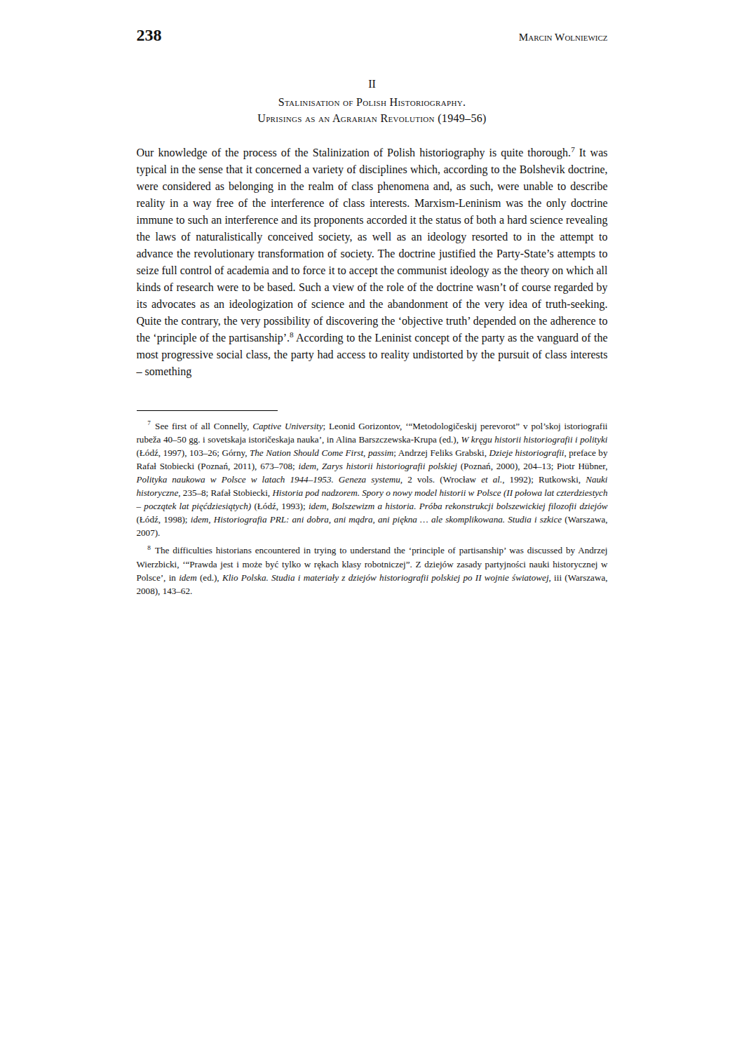238 Marcin Wolniewicz
II
Stalinisation of Polish Historiography.
Uprisings as an Agrarian Revolution (1949–56)
Our knowledge of the process of the Stalinization of Polish historiography is quite thorough.7 It was typical in the sense that it concerned a variety of disciplines which, according to the Bolshevik doctrine, were considered as belonging in the realm of class phenomena and, as such, were unable to describe reality in a way free of the interference of class interests. Marxism-Leninism was the only doctrine immune to such an interference and its proponents accorded it the status of both a hard science revealing the laws of naturalistically conceived society, as well as an ideology resorted to in the attempt to advance the revolutionary transformation of society. The doctrine justified the Party-State’s attempts to seize full control of academia and to force it to accept the communist ideology as the theory on which all kinds of research were to be based. Such a view of the role of the doctrine wasn’t of course regarded by its advocates as an ideologization of science and the abandonment of the very idea of truth-seeking. Quite the contrary, the very possibility of discovering the ‘objective truth’ depended on the adherence to the ‘principle of the partisanship’.8 According to the Leninist concept of the party as the vanguard of the most progressive social class, the party had access to reality undistorted by the pursuit of class interests – something
7 See first of all Connelly, Captive University; Leonid Gorizontov, ‘“Metodologičeskij perevorot” v pol’skoj istoriografii rubeža 40–50 gg. i sovetskaja istoričeskaja nauka’, in Alina Barszczewska-Krupa (ed.), W kręgu historii historiografii i polityki (Łódź, 1997), 103–26; Górny, The Nation Should Come First, passim; Andrzej Feliks Grabski, Dzieje historiografii, preface by Rafał Stobiecki (Poznań, 2011), 673–708; idem, Zarys historii historiografii polskiej (Poznań, 2000), 204–13; Piotr Hübner, Polityka naukowa w Polsce w latach 1944–1953. Geneza systemu, 2 vols. (Wrocław et al., 1992); Rutkowski, Nauki historyczne, 235–8; Rafał Stobiecki, Historia pod nadzorem. Spory o nowy model historii w Polsce (II połowa lat czterdziestych – początek lat pięćdziesiątych) (Łódź, 1993); idem, Bolszewizm a historia. Próba rekonstrukcji bolszewickiej filozofii dziejów (Łódź, 1998); idem, Historiografia PRL: ani dobra, ani mądra, ani piękna … ale skomplikowana. Studia i szkice (Warszawa, 2007).
8 The difficulties historians encountered in trying to understand the ‘principle of partisanship’ was discussed by Andrzej Wierzbicki, ‘“Prawda jest i może być tylko w rękach klasy robotniczej”. Z dziejów zasady partyjności nauki historycznej w Polsce’, in idem (ed.), Klio Polska. Studia i materiały z dziejów historiografii polskiej po II wojnie światowej, iii (Warszawa, 2008), 143–62.